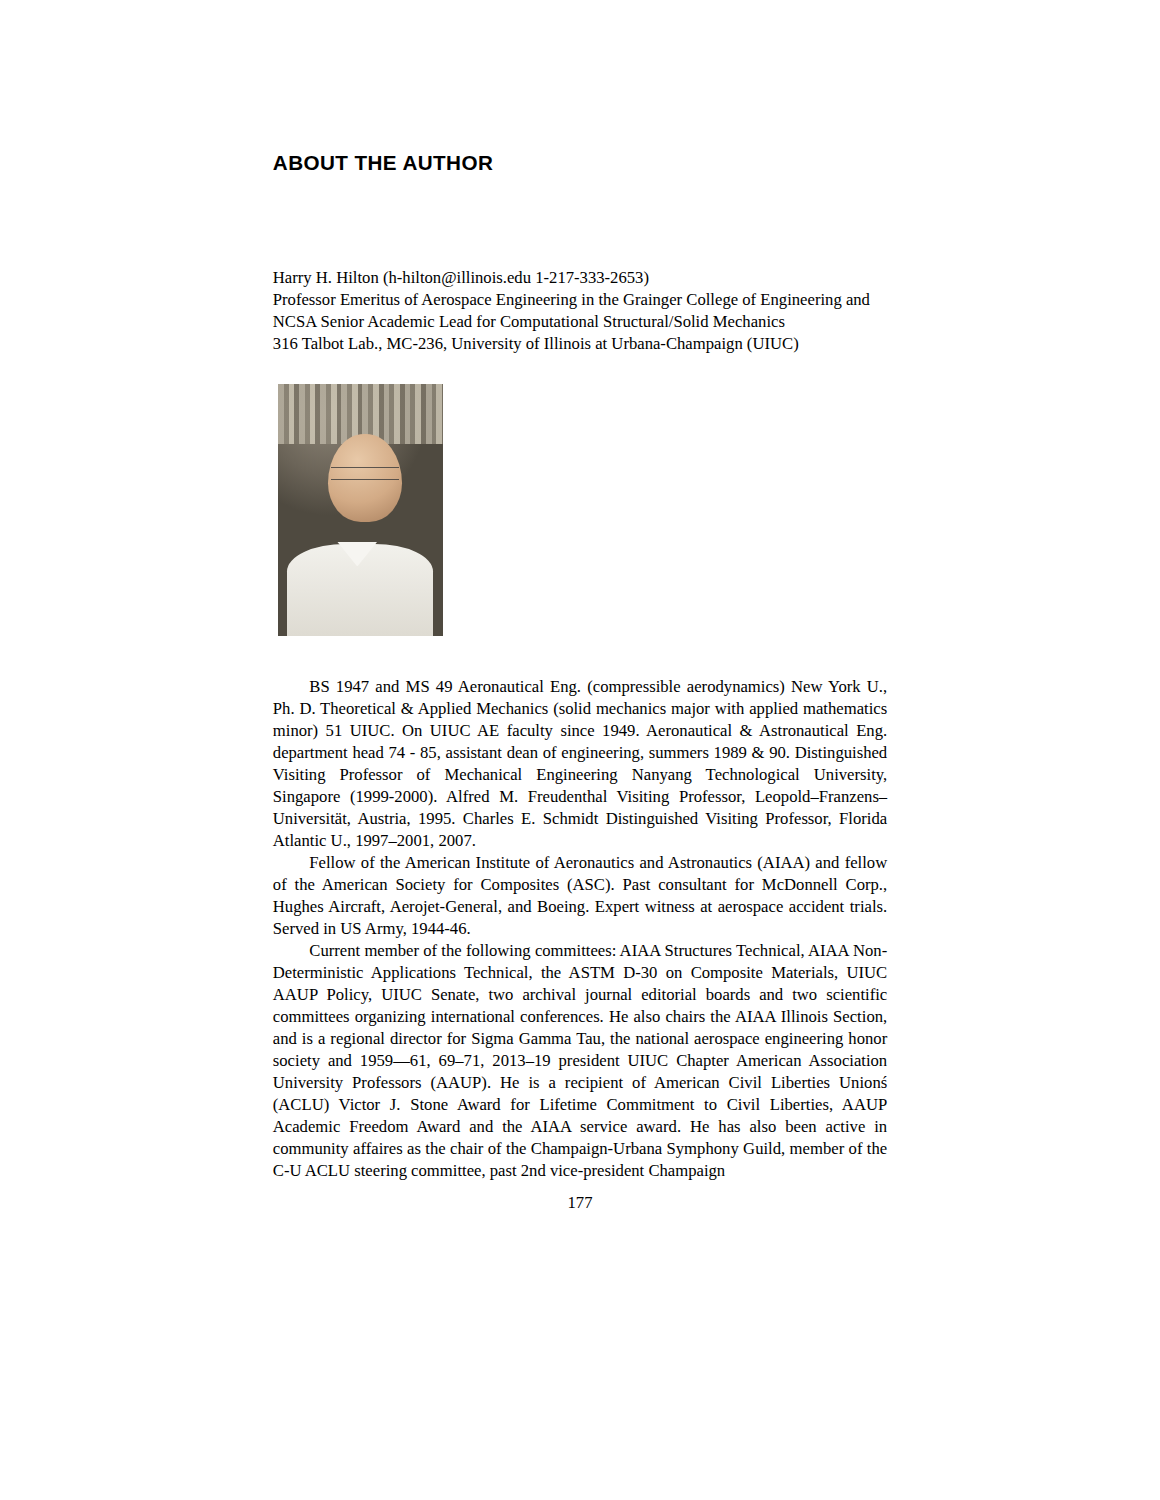ABOUT THE AUTHOR
Harry H. Hilton (h-hilton@illinois.edu 1-217-333-2653)
Professor Emeritus of Aerospace Engineering in the Grainger College of Engineering and
NCSA Senior Academic Lead for Computational Structural/Solid Mechanics
316 Talbot Lab., MC-236, University of Illinois at Urbana-Champaign (UIUC)
BS 1947 and MS 49 Aeronautical Eng. (compressible aerodynamics) New York U., Ph. D. Theoretical & Applied Mechanics (solid mechanics major with applied mathematics minor) 51 UIUC. On UIUC AE faculty since 1949. Aeronautical & Astronautical Eng. department head 74 - 85, assistant dean of engineering, summers 1989 & 90. Distinguished Visiting Professor of Mechanical Engineering Nanyang Technological University, Singapore (1999-2000). Alfred M. Freudenthal Visiting Professor, Leopold–Franzens–Universität, Austria, 1995. Charles E. Schmidt Distinguished Visiting Professor, Florida Atlantic U., 1997–2001, 2007.
Fellow of the American Institute of Aeronautics and Astronautics (AIAA) and fellow of the American Society for Composites (ASC). Past consultant for McDonnell Corp., Hughes Aircraft, Aerojet-General, and Boeing. Expert witness at aerospace accident trials. Served in US Army, 1944-46.
Current member of the following committees: AIAA Structures Technical, AIAA Non-Deterministic Applications Technical, the ASTM D-30 on Composite Materials, UIUC AAUP Policy, UIUC Senate, two archival journal editorial boards and two scientific committees organizing international conferences. He also chairs the AIAA Illinois Section, and is a regional director for Sigma Gamma Tau, the national aerospace engineering honor society and 1959—61, 69–71, 2013–19 president UIUC Chapter American Association University Professors (AAUP). He is a recipient of American Civil Liberties Unionś (ACLU) Victor J. Stone Award for Lifetime Commitment to Civil Liberties, AAUP Academic Freedom Award and the AIAA service award. He has also been active in community affaires as the chair of the Champaign-Urbana Symphony Guild, member of the C-U ACLU steering committee, past 2nd vice-president Champaign
177